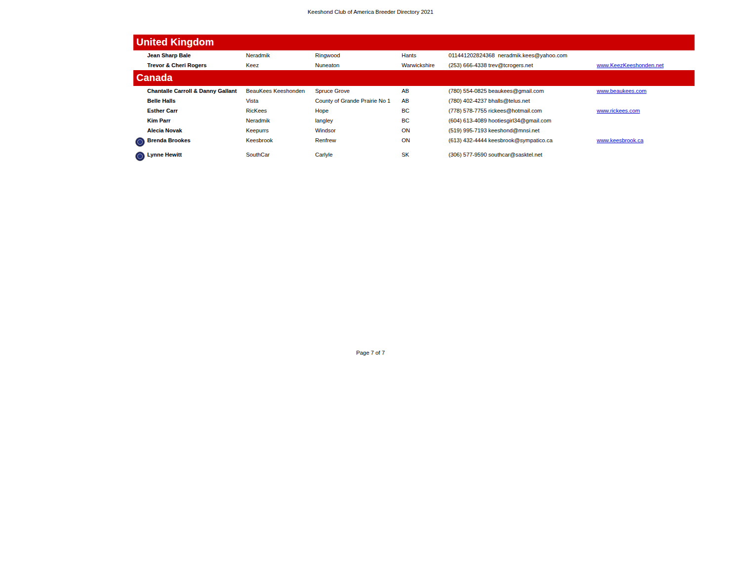Keeshond Club of America Breeder Directory 2021
| United Kingdom |
| | Jean Sharp Bale | Neradmik | Ringwood | Hants | 011441202824368 neradmik.kees@yahoo.com | |
| | Trevor & Cheri Rogers | Keez | Nuneaton | Warwickshire | (253) 666-4338 trev@tcrogers.net | www.KeezKeeshonden.net |
| Canada |
| | Chantalle Carroll & Danny Gallant | BeauKees Keeshonden | Spruce Grove | AB | (780) 554-0825 beaukees@gmail.com | www.beaukees.com |
| | Belle Halls | Vista | County of Grande Prairie No 1 | AB | (780) 402-4237 bhalls@telus.net | |
| | Esther Carr | RicKees | Hope | BC | (778) 578-7755 rickees@hotmail.com | www.rickees.com |
| | Kim Parr | Neradmik | langley | BC | (604) 613-4089 hootiesgirl34@gmail.com | |
| | Alecia Novak | Keepurrs | Windsor | ON | (519) 995-7193 keeshond@mnsi.net | |
| | Brenda Brookes | Keesbrook | Renfrew | ON | (613) 432-4444 keesbrook@sympatico.ca | www.keesbrook.ca |
| | Lynne Hewitt | SouthCar | Carlyle | SK | (306) 577-9590 southcar@sasktel.net | |
Page 7 of 7